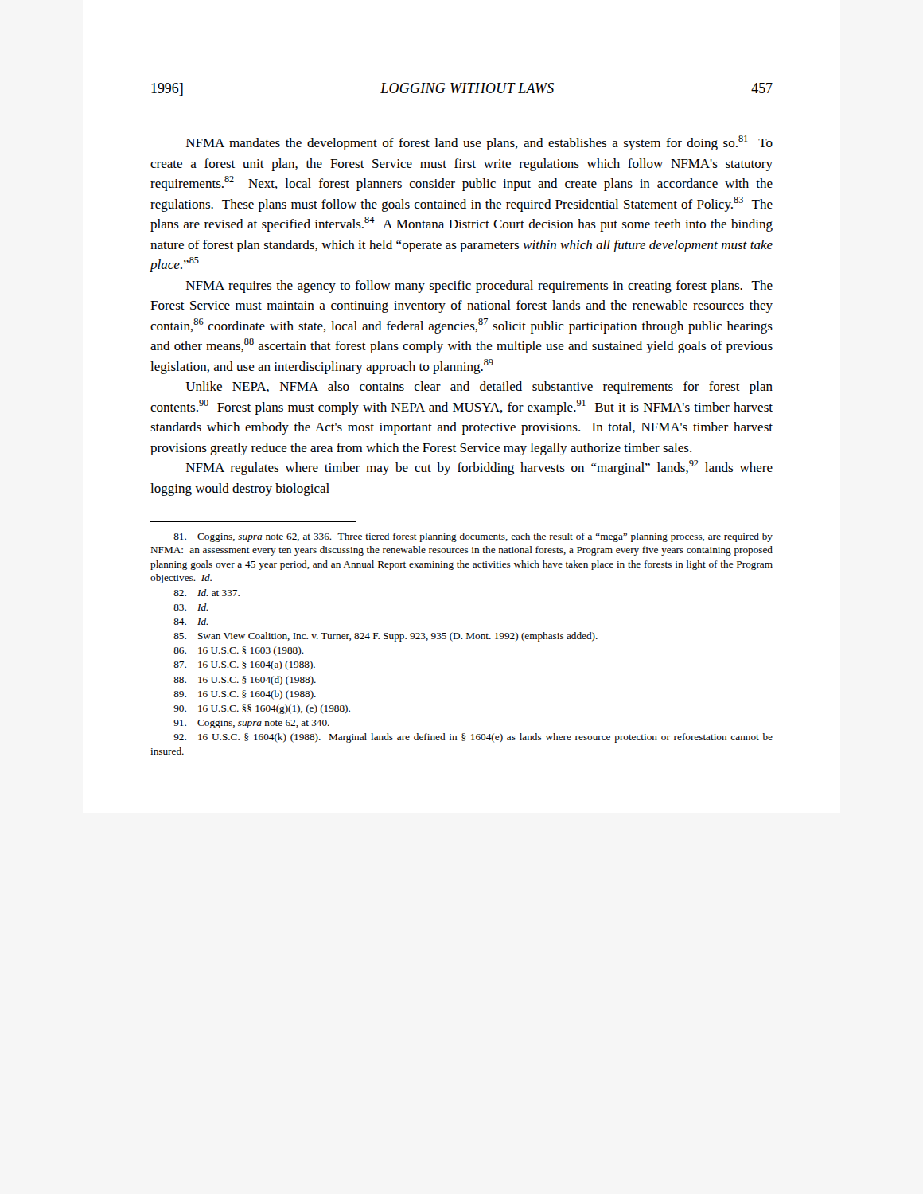1996] LOGGING WITHOUT LAWS 457
NFMA mandates the development of forest land use plans, and establishes a system for doing so.81 To create a forest unit plan, the Forest Service must first write regulations which follow NFMA's statutory requirements.82 Next, local forest planners consider public input and create plans in accordance with the regulations. These plans must follow the goals contained in the required Presidential Statement of Policy.83 The plans are revised at specified intervals.84 A Montana District Court decision has put some teeth into the binding nature of forest plan standards, which it held “operate as parameters within which all future development must take place.”85
NFMA requires the agency to follow many specific procedural requirements in creating forest plans. The Forest Service must maintain a continuing inventory of national forest lands and the renewable resources they contain,86 coordinate with state, local and federal agencies,87 solicit public participation through public hearings and other means,88 ascertain that forest plans comply with the multiple use and sustained yield goals of previous legislation, and use an interdisciplinary approach to planning.89
Unlike NEPA, NFMA also contains clear and detailed substantive requirements for forest plan contents.90 Forest plans must comply with NEPA and MUSYA, for example.91 But it is NFMA's timber harvest standards which embody the Act's most important and protective provisions. In total, NFMA's timber harvest provisions greatly reduce the area from which the Forest Service may legally authorize timber sales.
NFMA regulates where timber may be cut by forbidding harvests on “marginal” lands,92 lands where logging would destroy biological
81. Coggins, supra note 62, at 336. Three tiered forest planning documents, each the result of a “mega” planning process, are required by NFMA: an assessment every ten years discussing the renewable resources in the national forests, a Program every five years containing proposed planning goals over a 45 year period, and an Annual Report examining the activities which have taken place in the forests in light of the Program objectives. Id.
82. Id. at 337.
83. Id.
84. Id.
85. Swan View Coalition, Inc. v. Turner, 824 F. Supp. 923, 935 (D. Mont. 1992) (emphasis added).
86. 16 U.S.C. § 1603 (1988).
87. 16 U.S.C. § 1604(a) (1988).
88. 16 U.S.C. § 1604(d) (1988).
89. 16 U.S.C. § 1604(b) (1988).
90. 16 U.S.C. §§ 1604(g)(1), (e) (1988).
91. Coggins, supra note 62, at 340.
92. 16 U.S.C. § 1604(k) (1988). Marginal lands are defined in § 1604(e) as lands where resource protection or reforestation cannot be insured.